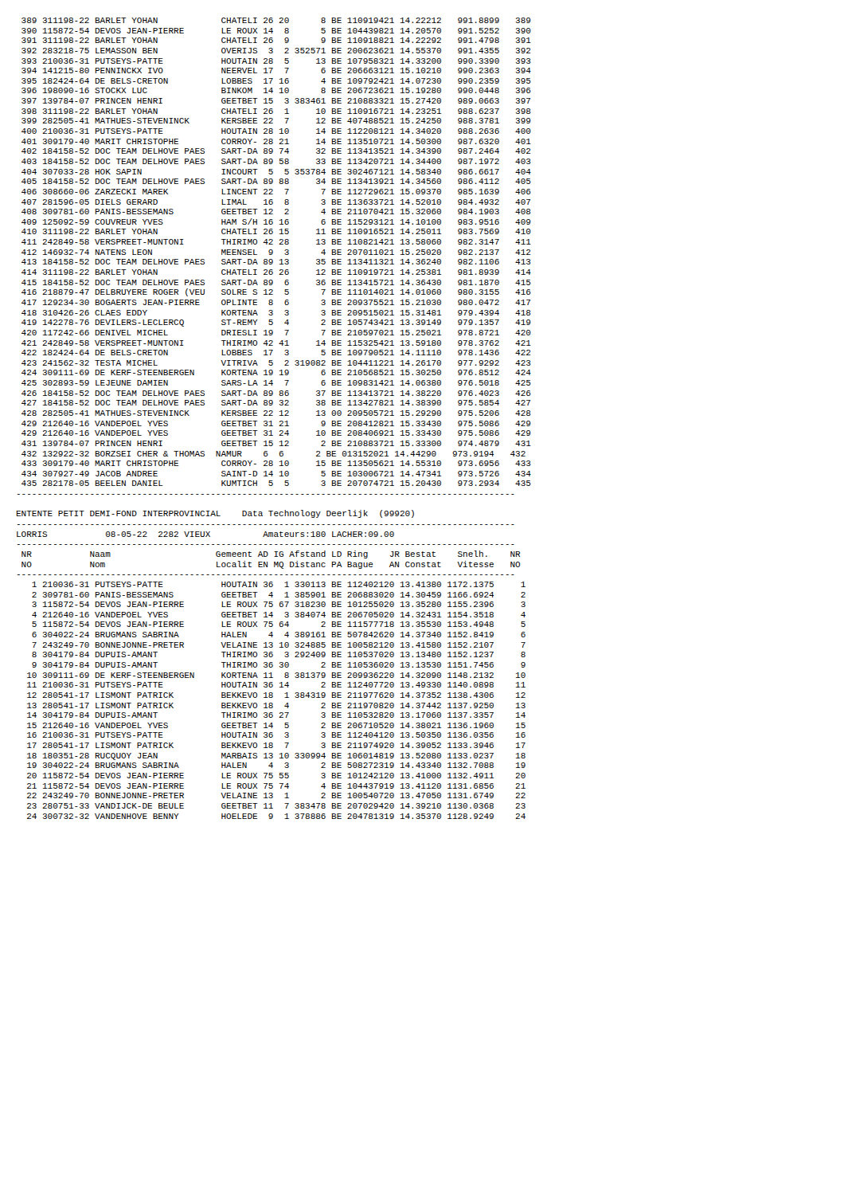389 311198-22 BARLET YOHAN            CHATELI 26 20      8 BE 110919421 14.22212   991.8899   389
 390 115872-54 DEVOS JEAN-PIERRE       LE ROUX 14  8      5 BE 104439821 14.20570   991.5252   390
 391 311198-22 BARLET YOHAN            CHATELI 26  9      9 BE 110918821 14.22292   991.4798   391
 392 283218-75 LEMASSON BEN            OVERIJS  3  2 352571 BE 200623621 14.55370   991.4355   392
 393 210036-31 PUTSEYS-PATTE           HOUTAIN 28  5     13 BE 107958321 14.33200   990.3390   393
 394 141215-80 PENNINCKX IVO           NEERVEL 17  7      6 BE 206663121 15.10210   990.2363   394
 395 182424-64 DE BELS-CRETON          LOBBES  17 16      4 BE 109792421 14.07230   990.2359   395
 396 198090-16 STOCKX LUC              BINKOM  14 10      8 BE 206723621 15.19280   990.0448   396
 397 139784-07 PRINCEN HENRI           GEETBET 15  3 383461 BE 210883321 15.27420   989.0663   397
 398 311198-22 BARLET YOHAN            CHATELI 26  1     10 BE 110916721 14.23251   988.6237   398
 399 282505-41 MATHUES-STEVENINCK      KERSBEE 22  7     12 BE 407488521 15.24250   988.3781   399
 400 210036-31 PUTSEYS-PATTE           HOUTAIN 28 10     14 BE 112208121 14.34020   988.2636   400
 401 309179-40 MARIT CHRISTOPHE        CORROY- 28 21     14 BE 113510721 14.50300   987.6320   401
 402 184158-52 DOC TEAM DELHOVE PAES   SART-DA 89 74     32 BE 113413521 14.34390   987.2464   402
 403 184158-52 DOC TEAM DELHOVE PAES   SART-DA 89 58     33 BE 113420721 14.34400   987.1972   403
 404 307033-28 HOK SAPIN               INCOURT  5  5 353784 BE 302467121 14.58340   986.6617   404
 405 184158-52 DOC TEAM DELHOVE PAES   SART-DA 89 88     34 BE 113413921 14.34560   986.4112   405
 406 308660-06 ZARZECKI MAREK          LINCENT 22  7      7 BE 112729621 15.09370   985.1639   406
 407 281596-05 DIELS GERARD            LIMAL   16  8      3 BE 113633721 14.52010   984.4932   407
 408 309781-60 PANIS-BESSEMANS         GEETBET 12  2      4 BE 211070421 15.32060   984.1903   408
 409 125092-59 COUVREUR YVES           HAM S/H 16 16      6 BE 115293121 14.10100   983.9516   409
 410 311198-22 BARLET YOHAN            CHATELI 26 15     11 BE 110916521 14.25011   983.7569   410
 411 242849-58 VERSPREET-MUNTONI       THIRIMO 42 28     13 BE 110821421 13.58060   982.3147   411
 412 146932-74 NATENS LEON             MEENSEL  9  3      4 BE 207011021 15.25020   982.2137   412
 413 184158-52 DOC TEAM DELHOVE PAES   SART-DA 89 13     35 BE 113411321 14.36240   982.1106   413
 414 311198-22 BARLET YOHAN            CHATELI 26 26     12 BE 110919721 14.25381   981.8939   414
 415 184158-52 DOC TEAM DELHOVE PAES   SART-DA 89  6     36 BE 113415721 14.36430   981.1870   415
 416 218879-47 DELBRUYERE ROGER (VEU   SOLRE S 12  5      7 BE 111014021 14.01060   980.3155   416
 417 129234-30 BOGAERTS JEAN-PIERRE    OPLINTE  8  6      3 BE 209375521 15.21030   980.0472   417
 418 310426-26 CLAES EDDY              KORTENA  3  3      3 BE 209515021 15.31481   979.4394   418
 419 142278-76 DEVILERS-LECLERCQ       ST-REMY  5  4      2 BE 105743421 13.39149   979.1357   419
 420 117242-66 DENIVEL MICHEL          DRIESLI 19  7      7 BE 210597021 15.25021   978.8721   420
 421 242849-58 VERSPREET-MUNTONI       THIRIMO 42 41     14 BE 115325421 13.59180   978.3762   421
 422 182424-64 DE BELS-CRETON          LOBBES  17  3      5 BE 109790521 14.11110   978.1436   422
 423 241562-32 TESTA MICHEL            VITRIVA  5  2 319082 BE 104411221 14.26170   977.9292   423
 424 309111-69 DE KERF-STEENBERGEN     KORTENA 19 19      6 BE 210568521 15.30250   976.8512   424
 425 302893-59 LEJEUNE DAMIEN          SARS-LA 14  7      6 BE 109831421 14.06380   976.5018   425
 426 184158-52 DOC TEAM DELHOVE PAES   SART-DA 89 86     37 BE 113413721 14.38220   976.4023   426
 427 184158-52 DOC TEAM DELHOVE PAES   SART-DA 89 32     38 BE 113427821 14.38390   975.5854   427
 428 282505-41 MATHUES-STEVENINCK      KERSBEE 22 12     13 00 209505721 15.29290   975.5206   428
 429 212640-16 VANDEPOEL YVES          GEETBET 31 21      9 BE 208412821 15.33430   975.5086   429
 429 212640-16 VANDEPOEL YVES          GEETBET 31 24     10 BE 208406921 15.33430   975.5086   429
 431 139784-07 PRINCEN HENRI           GEETBET 15 12      2 BE 210883721 15.33300   974.4879   431
 432 132922-32 BORZSEI CHER & THOMAS  NAMUR    6  6      2 BE 013152021 14.44290   973.9194   432
 433 309179-40 MARIT CHRISTOPHE        CORROY- 28 10     15 BE 113505621 14.55310   973.6956   433
 434 307927-49 JACOB ANDREE            SAINT-D 14 10      5 BE 103006721 14.47341   973.5726   434
 435 282178-05 BEELEN DANIEL           KUMTICH  5  5      3 BE 207074721 15.20430   973.2934   435
-----------------------------------------------------------------------------------------------

ENTENTE PETIT DEMI-FOND INTERPROVINCIAL    Data Technology Deerlijk  (99920)
-----------------------------------------------------------------------------------------------
LORRIS           08-05-22  2282 VIEUX          Amateurs:180 LACHER:09.00
-----------------------------------------------------------------------------------------------
 NR           Naam                    Gemeent AD IG Afstand LD Ring    JR Bestat    Snelh.    NR
 NO           Nom                     Localit EN MQ Distanc PA Bague   AN Constat   Vitesse   NO
-----------------------------------------------------------------------------------------------
   1 210036-31 PUTSEYS-PATTE           HOUTAIN 36  1 330113 BE 112402120 13.41380 1172.1375     1
   2 309781-60 PANIS-BESSEMANS         GEETBET  4  1 385901 BE 206883020 14.30459 1166.6924     2
   3 115872-54 DEVOS JEAN-PIERRE       LE ROUX 75 67 318230 BE 101255020 13.35280 1155.2396     3
   4 212640-16 VANDEPOEL YVES          GEETBET 14  3 384074 BE 206705020 14.32431 1154.3518     4
   5 115872-54 DEVOS JEAN-PIERRE       LE ROUX 75 64      2 BE 111577718 13.35530 1153.4948     5
   6 304022-24 BRUGMANS SABRINA        HALEN    4  4 389161 BE 507842620 14.37340 1152.8419     6
   7 243249-70 BONNEJONNE-PRETER       VELAINE 13 10 324885 BE 100582120 13.41580 1152.2107     7
   8 304179-84 DUPUIS-AMANT            THIRIMO 36  3 292409 BE 110537020 13.13480 1152.1237     8
   9 304179-84 DUPUIS-AMANT            THIRIMO 36 30      2 BE 110536020 13.13530 1151.7456     9
  10 309111-69 DE KERF-STEENBERGEN     KORTENA 11  8 381379 BE 209936220 14.32090 1148.2132    10
  11 210036-31 PUTSEYS-PATTE           HOUTAIN 36 14      2 BE 112407720 13.49330 1140.0898    11
  12 280541-17 LISMONT PATRICK         BEKKEVO 18  1 384319 BE 211977620 14.37352 1138.4306    12
  13 280541-17 LISMONT PATRICK         BEKKEVO 18  4      2 BE 211970820 14.37442 1137.9250    13
  14 304179-84 DUPUIS-AMANT            THIRIMO 36 27      3 BE 110532820 13.17060 1137.3357    14
  15 212640-16 VANDEPOEL YVES          GEETBET 14  5      2 BE 206710520 14.38021 1136.1960    15
  16 210036-31 PUTSEYS-PATTE           HOUTAIN 36  3      3 BE 112404120 13.50350 1136.0356    16
  17 280541-17 LISMONT PATRICK         BEKKEVO 18  7      3 BE 211974920 14.39052 1133.3946    17
  18 180351-28 RUCQUOY JEAN            MARBAIS 13 10 330994 BE 106014819 13.52080 1133.0237    18
  19 304022-24 BRUGMANS SABRINA        HALEN    4  3      2 BE 508272319 14.43340 1132.7088    19
  20 115872-54 DEVOS JEAN-PIERRE       LE ROUX 75 55      3 BE 101242120 13.41000 1132.4911    20
  21 115872-54 DEVOS JEAN-PIERRE       LE ROUX 75 74      4 BE 104437919 13.41120 1131.6856    21
  22 243249-70 BONNEJONNE-PRETER       VELAINE 13  1      2 BE 100540720 13.47050 1131.6749    22
  23 280751-33 VANDIJCK-DE BEULE       GEETBET 11  7 383478 BE 207029420 14.39210 1130.0368    23
  24 300732-32 VANDENHOVE BENNY        HOELEDE  9  1 378886 BE 204781319 14.35370 1128.9249    24